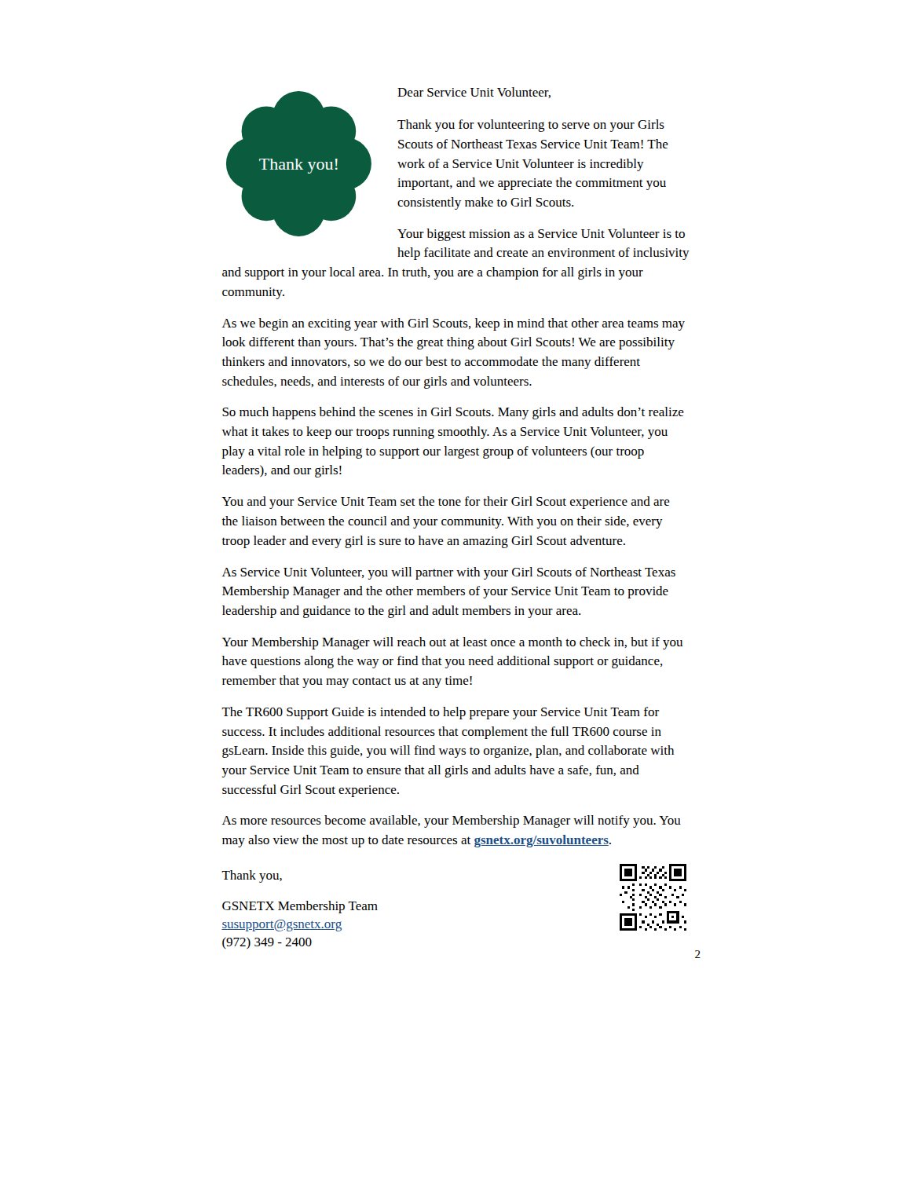Thank you!
Dear Service Unit Volunteer,
Thank you for volunteering to serve on your Girls Scouts of Northeast Texas Service Unit Team! The work of a Service Unit Volunteer is incredibly important, and we appreciate the commitment you consistently make to Girl Scouts.
Your biggest mission as a Service Unit Volunteer is to help facilitate and create an environment of inclusivity and support in your local area. In truth, you are a champion for all girls in your community.
As we begin an exciting year with Girl Scouts, keep in mind that other area teams may look different than yours. That’s the great thing about Girl Scouts! We are possibility thinkers and innovators, so we do our best to accommodate the many different schedules, needs, and interests of our girls and volunteers.
So much happens behind the scenes in Girl Scouts. Many girls and adults don’t realize what it takes to keep our troops running smoothly. As a Service Unit Volunteer, you play a vital role in helping to support our largest group of volunteers (our troop leaders), and our girls!
You and your Service Unit Team set the tone for their Girl Scout experience and are the liaison between the council and your community. With you on their side, every troop leader and every girl is sure to have an amazing Girl Scout adventure.
As Service Unit Volunteer, you will partner with your Girl Scouts of Northeast Texas Membership Manager and the other members of your Service Unit Team to provide leadership and guidance to the girl and adult members in your area.
Your Membership Manager will reach out at least once a month to check in, but if you have questions along the way or find that you need additional support or guidance, remember that you may contact us at any time!
The TR600 Support Guide is intended to help prepare your Service Unit Team for success. It includes additional resources that complement the full TR600 course in gsLearn. Inside this guide, you will find ways to organize, plan, and collaborate with your Service Unit Team to ensure that all girls and adults have a safe, fun, and successful Girl Scout experience.
As more resources become available, your Membership Manager will notify you. You may also view the most up to date resources at gsnetx.org/suvolunteers.
Thank you,
GSNETX Membership Team
susupport@gsnetx.org
(972) 349 - 2400
2